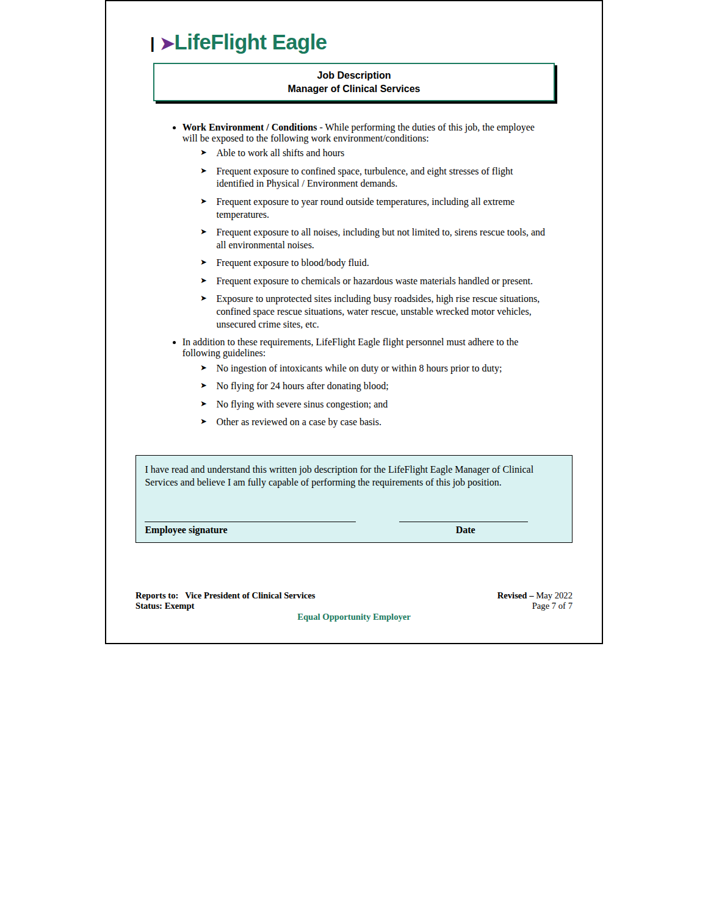| ➤LifeFlight Eagle
Job Description
Manager of Clinical Services
Work Environment / Conditions - While performing the duties of this job, the employee will be exposed to the following work environment/conditions:
Able to work all shifts and hours
Frequent exposure to confined space, turbulence, and eight stresses of flight identified in Physical / Environment demands.
Frequent exposure to year round outside temperatures, including all extreme temperatures.
Frequent exposure to all noises, including but not limited to, sirens rescue tools, and all environmental noises.
Frequent exposure to blood/body fluid.
Frequent exposure to chemicals or hazardous waste materials handled or present.
Exposure to unprotected sites including busy roadsides, high rise rescue situations, confined space rescue situations, water rescue, unstable wrecked motor vehicles, unsecured crime sites, etc.
In addition to these requirements, LifeFlight Eagle flight personnel must adhere to the following guidelines:
No ingestion of intoxicants while on duty or within 8 hours prior to duty;
No flying for 24 hours after donating blood;
No flying with severe sinus congestion; and
Other as reviewed on a case by case basis.
I have read and understand this written job description for the LifeFlight Eagle Manager of Clinical Services and believe I am fully capable of performing the requirements of this job position.
Employee signature
Date
Reports to: Vice President of Clinical Services
Revised – May 2022
Status: Exempt
Page 7 of 7
Equal Opportunity Employer